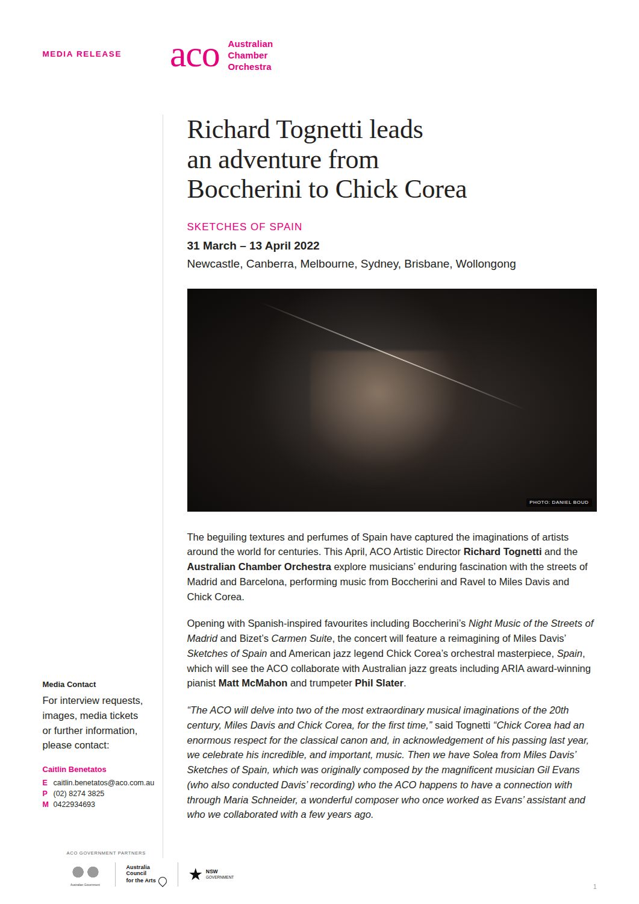MEDIA RELEASE
aco
Australian
Chamber
Orchestra
Media Contact
For interview requests, images, media tickets or further information, please contact:
Caitlin Benetatos
Ecaitlin.benetatos@aco.com.au
P(02) 8274 3825
M 0422934693
Richard Tognetti leads
an adventure from
Boccherini to Chick Corea
Sketches of Spain
31 March – 13 April 2022
Newcastle, Canberra, Melbourne, Sydney, Brisbane, Wollongong
Photo: Daniel Boud
The beguiling textures and perfumes of Spain have captured the imaginations of artists around the world for centuries. This April, ACO Artistic Director Richard Tognetti and the Australian Chamber Orchestra explore musicians’ enduring fascination with the streets of Madrid and Barcelona, performing music from Boccherini and Ravel to Miles Davis and Chick Corea.
Opening with Spanish-inspired favourites including Boccherini’s Night Music of the Streets of Madrid and Bizet’s Carmen Suite, the concert will feature a reimagining of Miles Davis’ Sketches of Spain and American jazz legend Chick Corea’s orchestral masterpiece, Spain, which will see the ACO collaborate with Australian jazz greats including ARIA award-winning pianist Matt McMahon and trumpeter Phil Slater.
“The ACO will delve into two of the most extraordinary musical imaginations of the 20th century, Miles Davis and Chick Corea, for the first time,” said Tognetti “Chick Corea had an enormous respect for the classical canon and, in acknowledgement of his passing last year, we celebrate his incredible, and important, music. Then we have Solea from Miles Davis’ Sketches of Spain, which was originally composed by the magnificent musician Gil Evans (who also conducted Davis’ recording) who the ACO happens to have a connection with through Maria Schneider, a wonderful composer who once worked as Evans’ assistant and who we collaborated with a few years ago.
ACO Government Partners
Australia
Council
for the Arts
NSW
GOVERNMENT
1